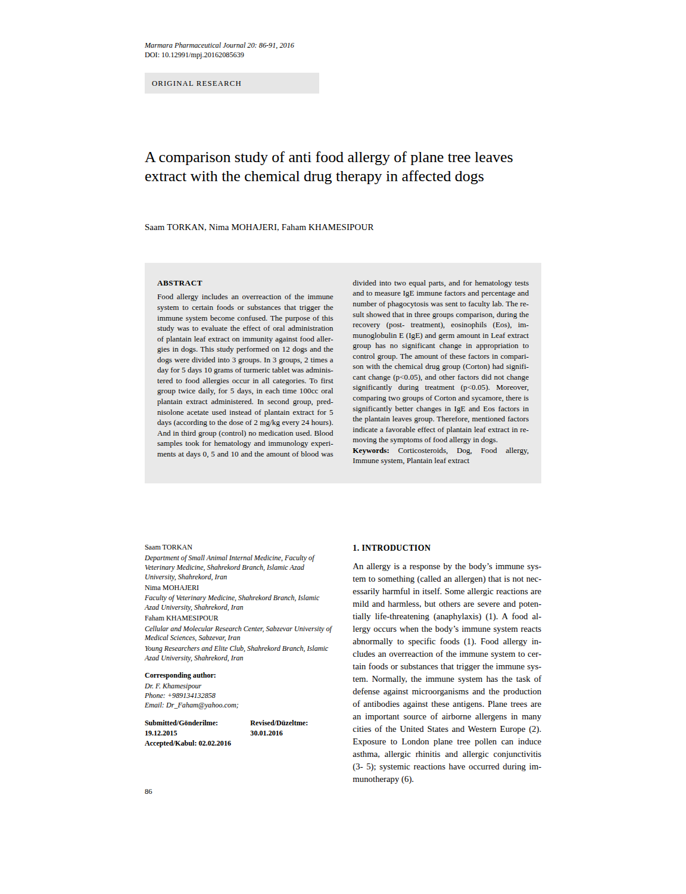Marmara Pharmaceutical Journal 20: 86-91, 2016
DOI: 10.12991/mpj.20162085639
Original Research
A comparison study of anti food allergy of plane tree leaves extract with the chemical drug therapy in affected dogs
Saam TORKAN, Nima MOHAJERI, Faham KHAMESIPOUR
ABSTRACT
Food allergy includes an overreaction of the immune system to certain foods or substances that trigger the immune system become confused. The purpose of this study was to evaluate the effect of oral administration of plantain leaf extract on immunity against food allergies in dogs. This study performed on 12 dogs and the dogs were divided into 3 groups. In 3 groups, 2 times a day for 5 days 10 grams of turmeric tablet was administered to food allergies occur in all categories. To first group twice daily, for 5 days, in each time 100cc oral plantain extract administered. In second group, prednisolone acetate used instead of plantain extract for 5 days (according to the dose of 2 mg/kg every 24 hours). And in third group (control) no medication used. Blood samples took for hematology and immunology experiments at days 0, 5 and 10 and the amount of blood was divided into two equal parts, and for hematology tests and to measure IgE immune factors and percentage and number of phagocytosis was sent to faculty lab. The result showed that in three groups comparison, during the recovery (post- treatment), eosinophils (Eos), immunoglobulin E (IgE) and germ amount in Leaf extract group has no significant change in appropriation to control group. The amount of these factors in comparison with the chemical drug group (Corton) had significant change (p<0.05), and other factors did not change significantly during treatment (p<0.05). Moreover, comparing two groups of Corton and sycamore, there is significantly better changes in IgE and Eos factors in the plantain leaves group. Therefore, mentioned factors indicate a favorable effect of plantain leaf extract in removing the symptoms of food allergy in dogs.
Keywords: Corticosteroids, Dog, Food allergy, Immune system, Plantain leaf extract
Saam TORKAN
Department of Small Animal Internal Medicine, Faculty of Veterinary Medicine, Shahrekord Branch, Islamic Azad University, Shahrekord, Iran
Nima MOHAJERI
Faculty of Veterinary Medicine, Shahrekord Branch, Islamic Azad University, Shahrekord, Iran
Faham KHAMESIPOUR
Cellular and Molecular Research Center, Sabzevar University of Medical Sciences, Sabzevar, Iran
Young Researchers and Elite Club, Shahrekord Branch, Islamic Azad University, Shahrekord, Iran
Corresponding author:
Dr. F. Khamesipour
Phone: +989134132858
Email: Dr_Faham@yahoo.com;
Submitted/Gönderilme: 19.12.2015 Revised/Düzeltme: 30.01.2016
Accepted/Kabul: 02.02.2016
1. INTRODUCTION
An allergy is a response by the body’s immune system to something (called an allergen) that is not necessarily harmful in itself. Some allergic reactions are mild and harmless, but others are severe and potentially life-threatening (anaphylaxis) (1). A food allergy occurs when the body’s immune system reacts abnormally to specific foods (1). Food allergy includes an overreaction of the immune system to certain foods or substances that trigger the immune system. Normally, the immune system has the task of defense against microorganisms and the production of antibodies against these antigens. Plane trees are an important source of airborne allergens in many cities of the United States and Western Europe (2). Exposure to London plane tree pollen can induce asthma, allergic rhinitis and allergic conjunctivitis (3- 5); systemic reactions have occurred during immunotherapy (6).
86